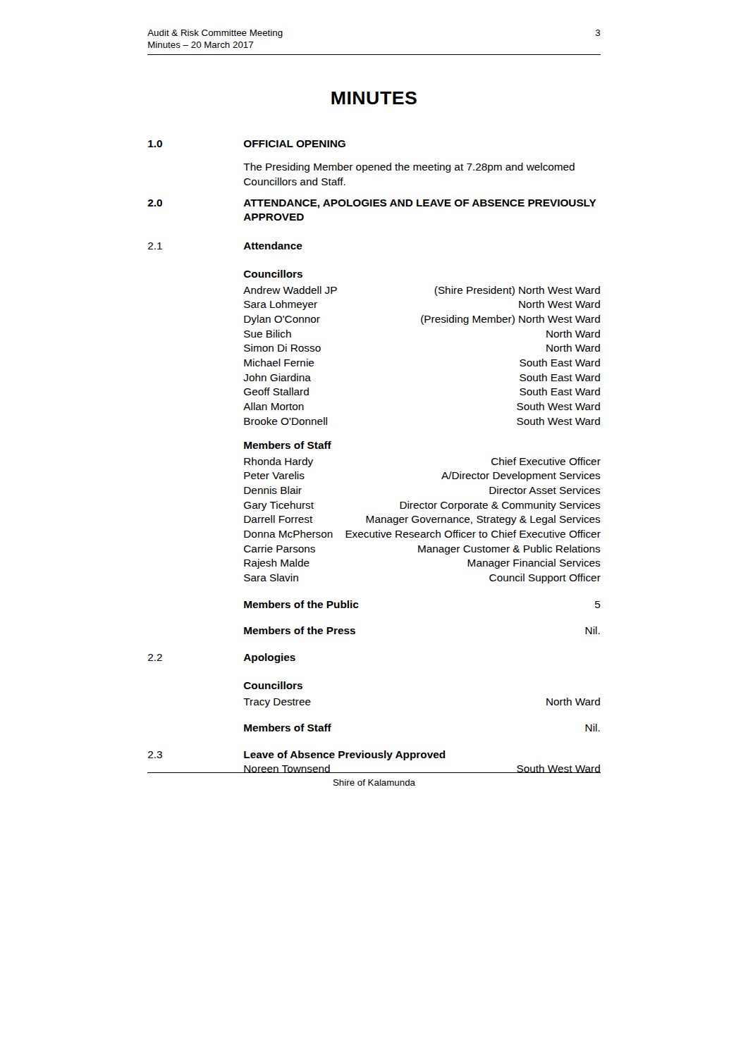Audit & Risk Committee Meeting
Minutes – 20 March 2017
3
MINUTES
1.0
Official Opening
The Presiding Member opened the meeting at 7.28pm and welcomed Councillors and Staff.
2.0
Attendance, Apologies and Leave of Absence Previously Approved
2.1
Attendance
Councillors
| Andrew Waddell JP | (Shire President) North West Ward |
| Sara Lohmeyer | North West Ward |
| Dylan O'Connor | (Presiding Member) North West Ward |
| Sue Bilich | North Ward |
| Simon Di Rosso | North Ward |
| Michael Fernie | South East Ward |
| John Giardina | South East Ward |
| Geoff Stallard | South East Ward |
| Allan Morton | South West Ward |
| Brooke O'Donnell | South West Ward |
Members of Staff
| Rhonda Hardy | Chief Executive Officer |
| Peter Varelis | A/Director Development Services |
| Dennis Blair | Director Asset Services |
| Gary Ticehurst | Director Corporate & Community Services |
| Darrell Forrest | Manager Governance, Strategy & Legal Services |
| Donna McPherson | Executive Research Officer to Chief Executive Officer |
| Carrie Parsons | Manager Customer & Public Relations |
| Rajesh Malde | Manager Financial Services |
| Sara Slavin | Council Support Officer |
| Members of the Public | 5 |
| Members of the Press | Nil. |
2.2
Apologies
Councillors
| Tracy Destree | North Ward |
| Members of Staff | Nil. |
2.3
Leave of Absence Previously Approved
| Noreen Townsend | South West Ward |
Shire of Kalamunda